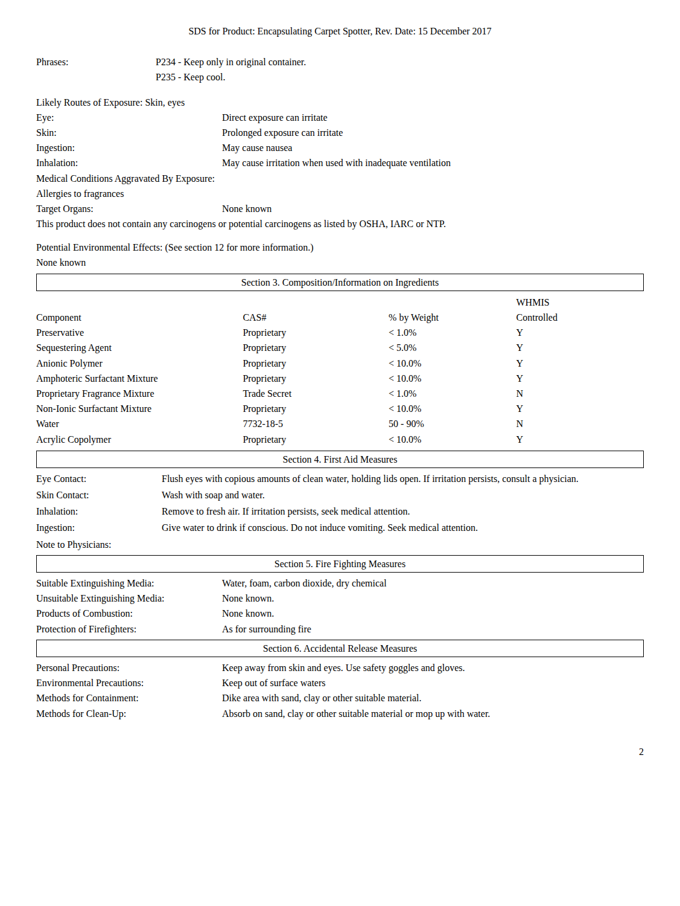SDS for Product: Encapsulating Carpet Spotter, Rev. Date: 15 December 2017
Phrases:
P234 - Keep only in original container.
P235 - Keep cool.
Likely Routes of Exposure: Skin, eyes
Eye:
Direct exposure can irritate
Skin:
Prolonged exposure can irritate
Ingestion:
May cause nausea
Inhalation:
May cause irritation when used with inadequate ventilation
Medical Conditions Aggravated By Exposure:
Allergies to fragrances
Target Organs:
None known
This product does not contain any carcinogens or potential carcinogens as listed by OSHA, IARC or NTP.
Potential Environmental Effects: (See section 12 for more information.)
None known
Section 3. Composition/Information on Ingredients
| | | | WHMIS |
| --- | --- | --- | --- |
| Component | CAS# | % by Weight | Controlled |
| Preservative | Proprietary | < 1.0% | Y |
| Sequestering Agent | Proprietary | < 5.0% | Y |
| Anionic Polymer | Proprietary | < 10.0% | Y |
| Amphoteric Surfactant Mixture | Proprietary | < 10.0% | Y |
| Proprietary Fragrance Mixture | Trade Secret | < 1.0% | N |
| Non-Ionic Surfactant Mixture | Proprietary | < 10.0% | Y |
| Water | 7732-18-5 | 50 - 90% | N |
| Acrylic Copolymer | Proprietary | < 10.0% | Y |
Section 4. First Aid Measures
Eye Contact:
Flush eyes with copious amounts of clean water, holding lids open. If irritation persists, consult a physician.
Skin Contact:
Wash with soap and water.
Inhalation:
Remove to fresh air. If irritation persists, seek medical attention.
Ingestion:
Give water to drink if conscious. Do not induce vomiting. Seek medical attention.
Note to Physicians:
Section 5. Fire Fighting Measures
Suitable Extinguishing Media:
Water, foam, carbon dioxide, dry chemical
Unsuitable Extinguishing Media:
None known.
Products of Combustion:
None known.
Protection of Firefighters:
As for surrounding fire
Section 6. Accidental Release Measures
Personal Precautions:
Keep away from skin and eyes. Use safety goggles and gloves.
Environmental Precautions:
Keep out of surface waters
Methods for Containment:
Dike area with sand, clay or other suitable material.
Methods for Clean-Up:
Absorb on sand, clay or other suitable material or mop up with water.
2